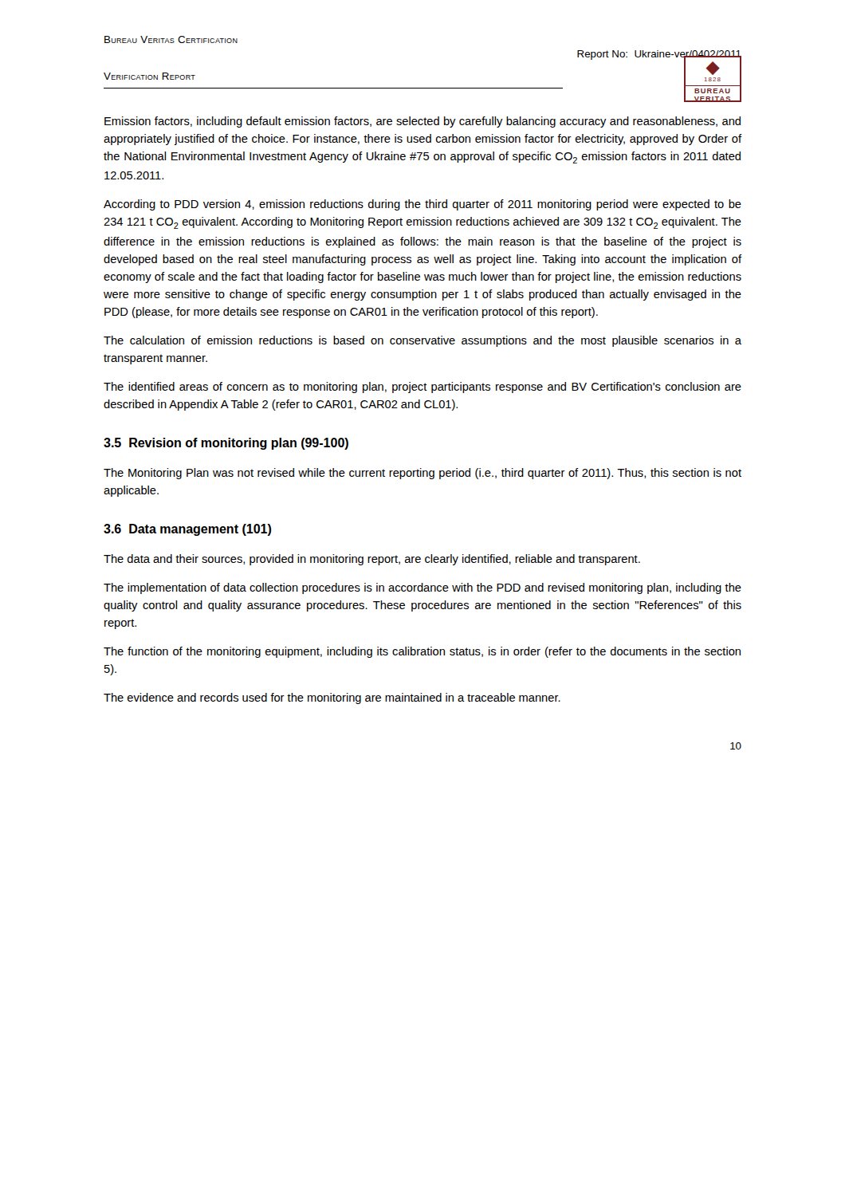Bureau Veritas Certification
Report No: Ukraine-ver/0402/2011
Verification Report
◆ 1828 BUREAU
VERITAS
Emission factors, including default emission factors, are selected by carefully balancing accuracy and reasonableness, and appropriately justified of the choice. For instance, there is used carbon emission factor for electricity, approved by Order of the National Environmental Investment Agency of Ukraine #75 on approval of specific CO2 emission factors in 2011 dated 12.05.2011.
According to PDD version 4, emission reductions during the third quarter of 2011 monitoring period were expected to be 234 121 t CO2 equivalent. According to Monitoring Report emission reductions achieved are 309 132 t CO2 equivalent. The difference in the emission reductions is explained as follows: the main reason is that the baseline of the project is developed based on the real steel manufacturing process as well as project line. Taking into account the implication of economy of scale and the fact that loading factor for baseline was much lower than for project line, the emission reductions were more sensitive to change of specific energy consumption per 1 t of slabs produced than actually envisaged in the PDD (please, for more details see response on CAR01 in the verification protocol of this report).
The calculation of emission reductions is based on conservative assumptions and the most plausible scenarios in a transparent manner.
The identified areas of concern as to monitoring plan, project participants response and BV Certification's conclusion are described in Appendix A Table 2 (refer to CAR01, CAR02 and CL01).
3.5 Revision of monitoring plan (99-100)
The Monitoring Plan was not revised while the current reporting period (i.e., third quarter of 2011). Thus, this section is not applicable.
3.6 Data management (101)
The data and their sources, provided in monitoring report, are clearly identified, reliable and transparent.
The implementation of data collection procedures is in accordance with the PDD and revised monitoring plan, including the quality control and quality assurance procedures. These procedures are mentioned in the section "References" of this report.
The function of the monitoring equipment, including its calibration status, is in order (refer to the documents in the section 5).
The evidence and records used for the monitoring are maintained in a traceable manner.
10